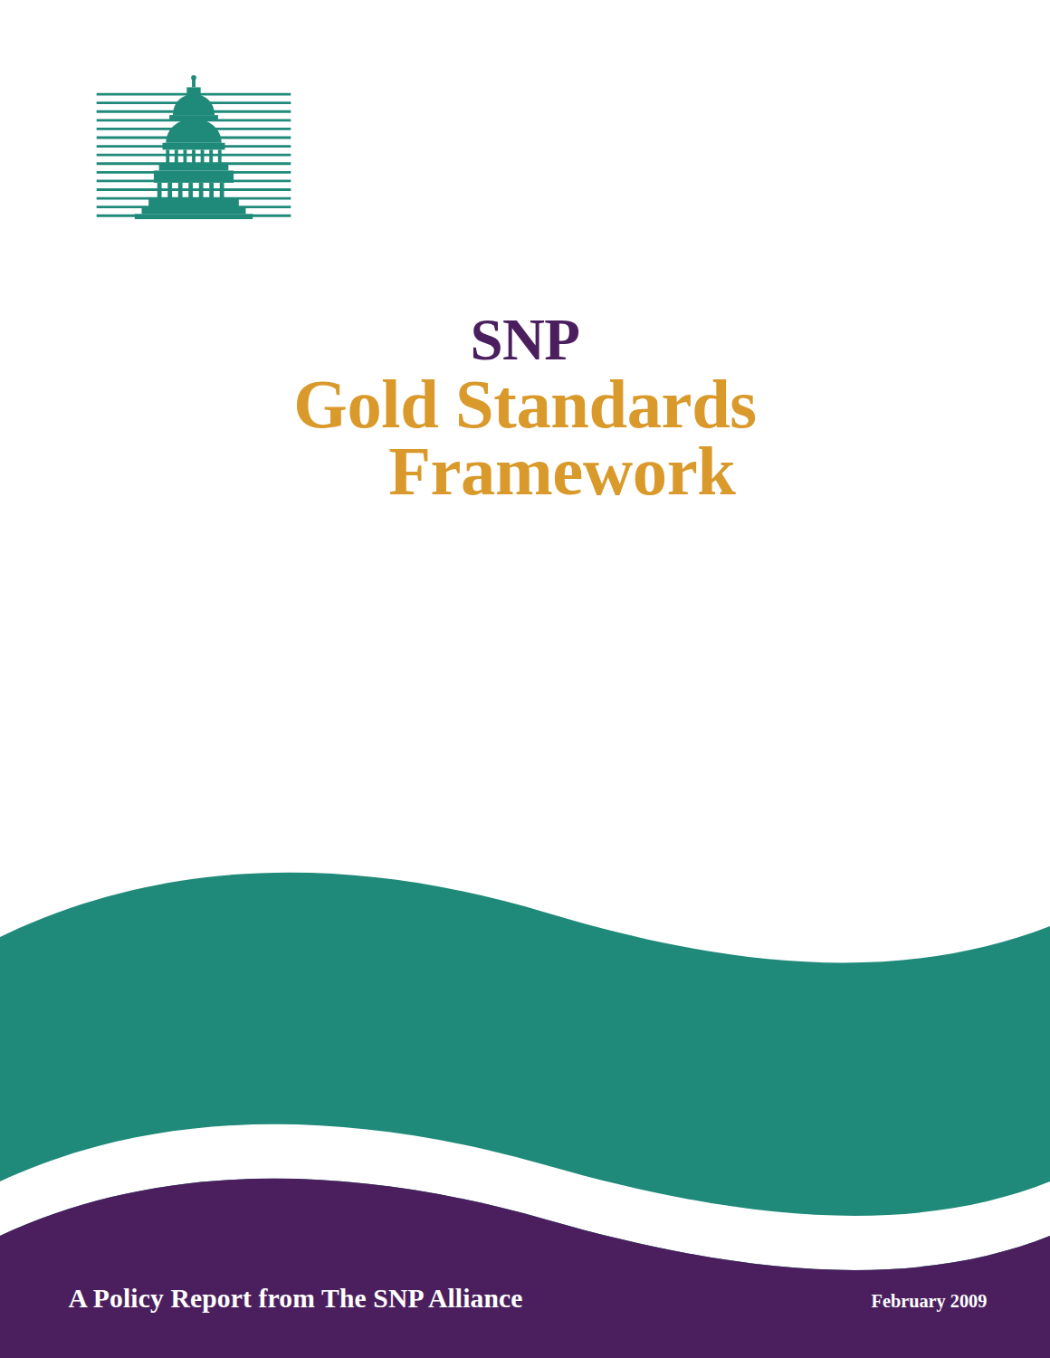SNP
Gold Standards
Framework
A Policy Report from The SNP Alliance
February 2009